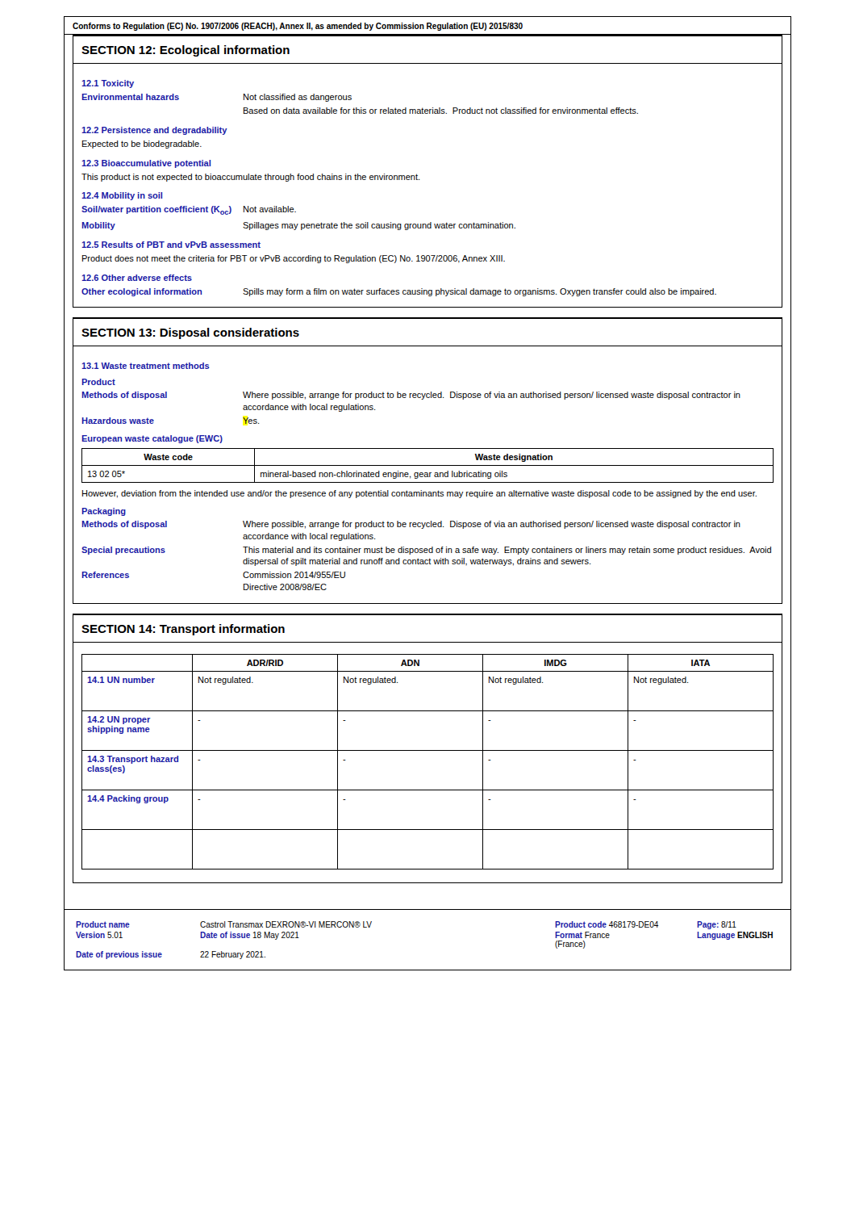Conforms to Regulation (EC) No. 1907/2006 (REACH), Annex II, as amended by Commission Regulation (EU) 2015/830
SECTION 12: Ecological information
12.1 Toxicity
Environmental hazards
Not classified as dangerous
Based on data available for this or related materials. Product not classified for environmental effects.
12.2 Persistence and degradability
Expected to be biodegradable.
12.3 Bioaccumulative potential
This product is not expected to bioaccumulate through food chains in the environment.
12.4 Mobility in soil
Soil/water partition coefficient (Koc)
Not available.
Mobility
Spillages may penetrate the soil causing ground water contamination.
12.5 Results of PBT and vPvB assessment
Product does not meet the criteria for PBT or vPvB according to Regulation (EC) No. 1907/2006, Annex XIII.
12.6 Other adverse effects
Other ecological information
Spills may form a film on water surfaces causing physical damage to organisms. Oxygen transfer could also be impaired.
SECTION 13: Disposal considerations
13.1 Waste treatment methods
Product
Methods of disposal
Where possible, arrange for product to be recycled. Dispose of via an authorised person/ licensed waste disposal contractor in accordance with local regulations.
Hazardous waste
Yes.
European waste catalogue (EWC)
| Waste code | Waste designation |
| --- | --- |
| 13 02 05* | mineral-based non-chlorinated engine, gear and lubricating oils |
However, deviation from the intended use and/or the presence of any potential contaminants may require an alternative waste disposal code to be assigned by the end user.
Packaging
Methods of disposal
Where possible, arrange for product to be recycled. Dispose of via an authorised person/ licensed waste disposal contractor in accordance with local regulations.
Special precautions
This material and its container must be disposed of in a safe way. Empty containers or liners may retain some product residues. Avoid dispersal of spilt material and runoff and contact with soil, waterways, drains and sewers.
References
Commission 2014/955/EU
Directive 2008/98/EC
SECTION 14: Transport information
| | ADR/RID | ADN | IMDG | IATA |
| --- | --- | --- | --- | --- |
| 14.1 UN number | Not regulated. | Not regulated. | Not regulated. | Not regulated. |
| 14.2 UN proper shipping name | - | - | - | - |
| 14.3 Transport hazard class(es) | - | - | - | - |
| 14.4 Packing group | - | - | - | - |
| Product name | Castrol Transmax DEXRON®-VI MERCON® LV | Product code 468179-DE04 | Page: 8/11 |
| Version 5.01 | Date of issue 18 May 2021 | Format France (France) | Language ENGLISH |
| Date of previous issue | 22 February 2021. | | |